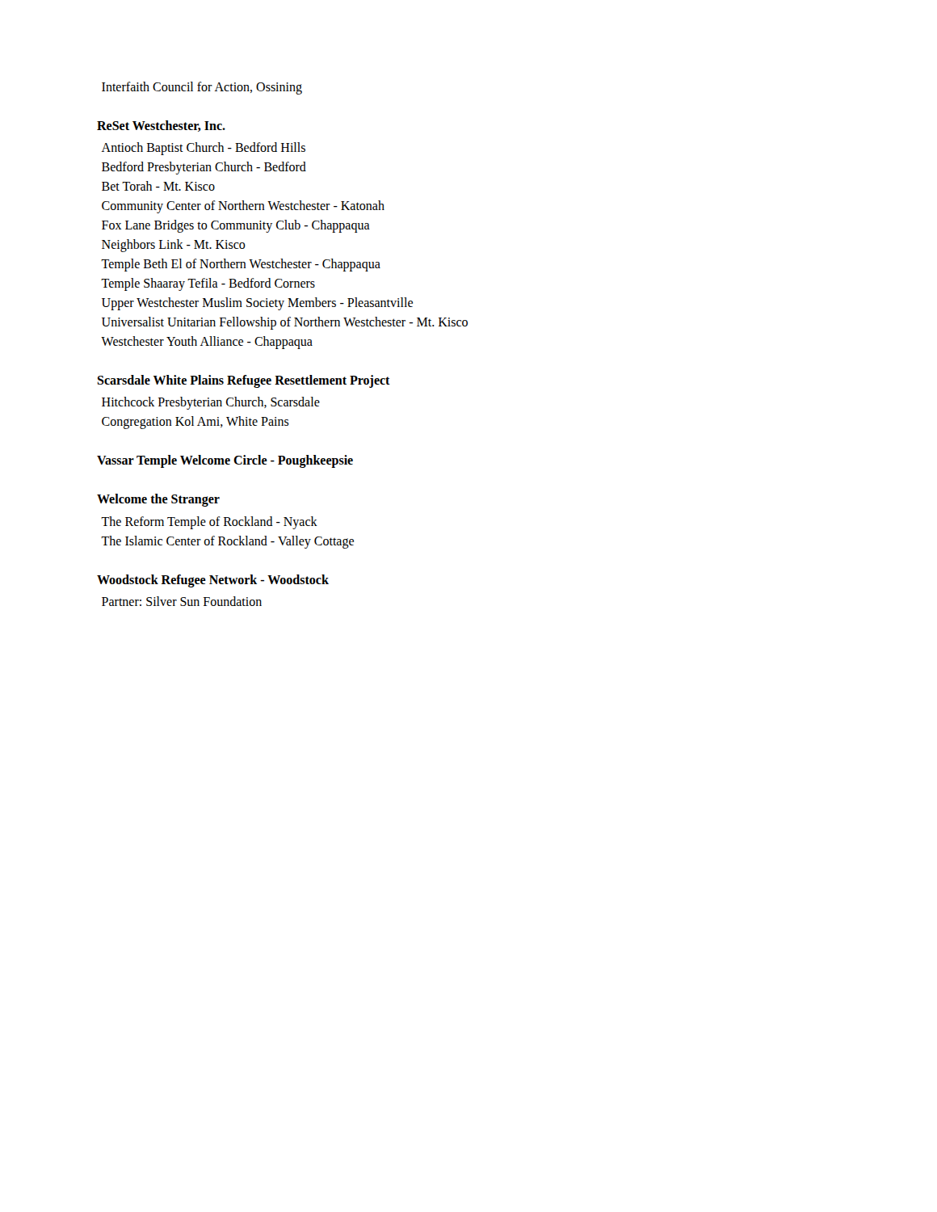Interfaith Council for Action, Ossining
ReSet Westchester, Inc.
Antioch Baptist Church - Bedford Hills
Bedford Presbyterian Church - Bedford
Bet Torah - Mt. Kisco
Community Center of Northern Westchester - Katonah
Fox Lane Bridges to Community Club - Chappaqua
Neighbors Link - Mt. Kisco
Temple Beth El of Northern Westchester - Chappaqua
Temple Shaaray Tefila - Bedford Corners
Upper Westchester Muslim Society Members - Pleasantville
Universalist Unitarian Fellowship of Northern Westchester - Mt. Kisco
Westchester Youth Alliance - Chappaqua
Scarsdale White Plains Refugee Resettlement Project
Hitchcock Presbyterian Church, Scarsdale
Congregation Kol Ami, White Pains
Vassar Temple Welcome Circle - Poughkeepsie
Welcome the Stranger
The Reform Temple of Rockland - Nyack
The Islamic Center of Rockland - Valley Cottage
Woodstock Refugee Network - Woodstock
Partner: Silver Sun Foundation